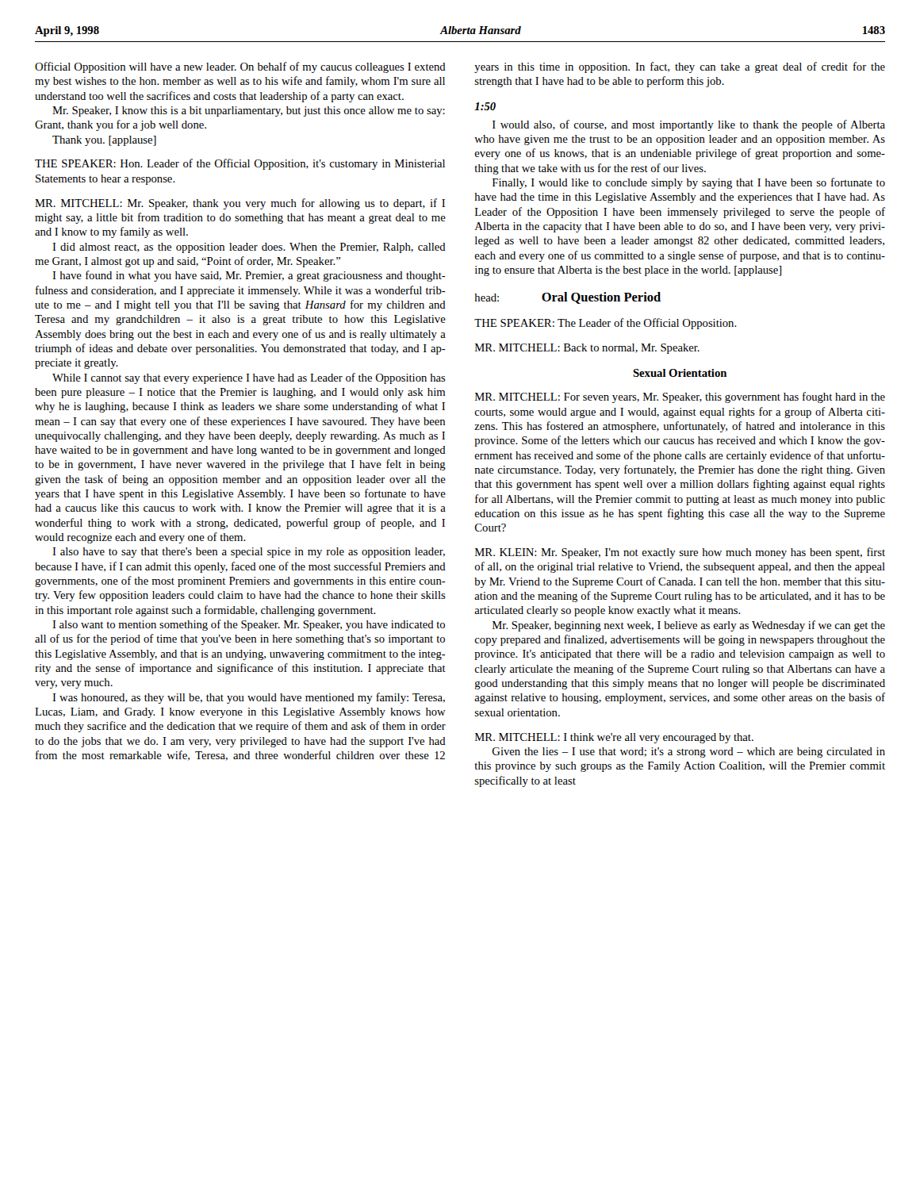April 9, 1998 Alberta Hansard 1483
Official Opposition will have a new leader. On behalf of my caucus colleagues I extend my best wishes to the hon. member as well as to his wife and family, whom I'm sure all understand too well the sacrifices and costs that leadership of a party can exact.
Mr. Speaker, I know this is a bit unparliamentary, but just this once allow me to say: Grant, thank you for a job well done.
Thank you. [applause]
THE SPEAKER: Hon. Leader of the Official Opposition, it's customary in Ministerial Statements to hear a response.
MR. MITCHELL: Mr. Speaker, thank you very much for allowing us to depart, if I might say, a little bit from tradition to do something that has meant a great deal to me and I know to my family as well.
I did almost react, as the opposition leader does. When the Premier, Ralph, called me Grant, I almost got up and said, “Point of order, Mr. Speaker.”
I have found in what you have said, Mr. Premier, a great graciousness and thoughtfulness and consideration, and I appreciate it immensely. While it was a wonderful tribute to me – and I might tell you that I'll be saving that Hansard for my children and Teresa and my grandchildren – it also is a great tribute to how this Legislative Assembly does bring out the best in each and every one of us and is really ultimately a triumph of ideas and debate over personalities. You demonstrated that today, and I appreciate it greatly.
While I cannot say that every experience I have had as Leader of the Opposition has been pure pleasure – I notice that the Premier is laughing, and I would only ask him why he is laughing, because I think as leaders we share some understanding of what I mean – I can say that every one of these experiences I have savoured. They have been unequivocally challenging, and they have been deeply, deeply rewarding. As much as I have waited to be in government and have long wanted to be in government and longed to be in government, I have never wavered in the privilege that I have felt in being given the task of being an opposition member and an opposition leader over all the years that I have spent in this Legislative Assembly. I have been so fortunate to have had a caucus like this caucus to work with. I know the Premier will agree that it is a wonderful thing to work with a strong, dedicated, powerful group of people, and I would recognize each and every one of them.
I also have to say that there's been a special spice in my role as opposition leader, because I have, if I can admit this openly, faced one of the most successful Premiers and governments, one of the most prominent Premiers and governments in this entire country. Very few opposition leaders could claim to have had the chance to hone their skills in this important role against such a formidable, challenging government.
I also want to mention something of the Speaker. Mr. Speaker, you have indicated to all of us for the period of time that you've been in here something that's so important to this Legislative Assembly, and that is an undying, unwavering commitment to the integrity and the sense of importance and significance of this institution. I appreciate that very, very much.
I was honoured, as they will be, that you would have mentioned my family: Teresa, Lucas, Liam, and Grady. I know everyone in this Legislative Assembly knows how much they sacrifice and the dedication that we require of them and ask of them in order to do the jobs that we do. I am very, very privileged to have had the support I've had from the most remarkable wife, Teresa, and three wonderful children over these 12 years in this time in opposition. In fact, they can take a great deal of credit for the strength that I have had to be able to perform this job.
1:50
I would also, of course, and most importantly like to thank the people of Alberta who have given me the trust to be an opposition leader and an opposition member. As every one of us knows, that is an undeniable privilege of great proportion and something that we take with us for the rest of our lives.
Finally, I would like to conclude simply by saying that I have been so fortunate to have had the time in this Legislative Assembly and the experiences that I have had. As Leader of the Opposition I have been immensely privileged to serve the people of Alberta in the capacity that I have been able to do so, and I have been very, very privileged as well to have been a leader amongst 82 other dedicated, committed leaders, each and every one of us committed to a single sense of purpose, and that is to continuing to ensure that Alberta is the best place in the world. [applause]
head: Oral Question Period
THE SPEAKER: The Leader of the Official Opposition.
MR. MITCHELL: Back to normal, Mr. Speaker.
Sexual Orientation
MR. MITCHELL: For seven years, Mr. Speaker, this government has fought hard in the courts, some would argue and I would, against equal rights for a group of Alberta citizens. This has fostered an atmosphere, unfortunately, of hatred and intolerance in this province. Some of the letters which our caucus has received and which I know the government has received and some of the phone calls are certainly evidence of that unfortunate circumstance. Today, very fortunately, the Premier has done the right thing. Given that this government has spent well over a million dollars fighting against equal rights for all Albertans, will the Premier commit to putting at least as much money into public education on this issue as he has spent fighting this case all the way to the Supreme Court?
MR. KLEIN: Mr. Speaker, I'm not exactly sure how much money has been spent, first of all, on the original trial relative to Vriend, the subsequent appeal, and then the appeal by Mr. Vriend to the Supreme Court of Canada. I can tell the hon. member that this situation and the meaning of the Supreme Court ruling has to be articulated, and it has to be articulated clearly so people know exactly what it means.
Mr. Speaker, beginning next week, I believe as early as Wednesday if we can get the copy prepared and finalized, advertisements will be going in newspapers throughout the province. It's anticipated that there will be a radio and television campaign as well to clearly articulate the meaning of the Supreme Court ruling so that Albertans can have a good understanding that this simply means that no longer will people be discriminated against relative to housing, employment, services, and some other areas on the basis of sexual orientation.
MR. MITCHELL: I think we're all very encouraged by that.
Given the lies – I use that word; it's a strong word – which are being circulated in this province by such groups as the Family Action Coalition, will the Premier commit specifically to at least